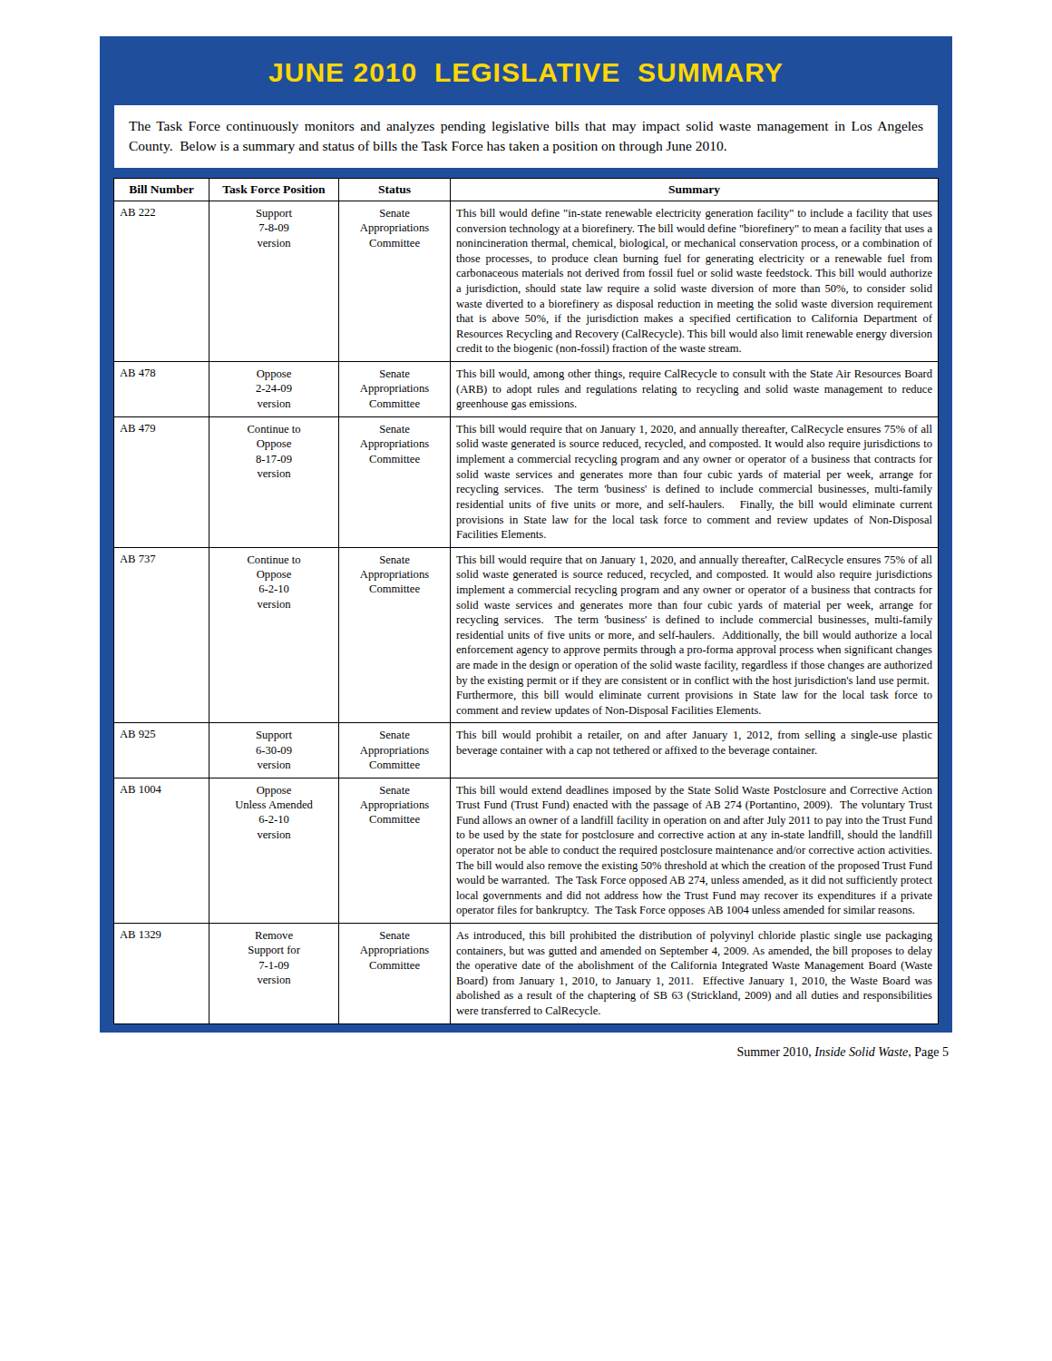JUNE 2010 LEGISLATIVE SUMMARY
The Task Force continuously monitors and analyzes pending legislative bills that may impact solid waste management in Los Angeles County. Below is a summary and status of bills the Task Force has taken a position on through June 2010.
| Bill Number | Task Force Position | Status | Summary |
| --- | --- | --- | --- |
| AB 222 | Support 7-8-09 version | Senate Appropriations Committee | This bill would define "in-state renewable electricity generation facility" to include a facility that uses conversion technology at a biorefinery. The bill would define "biorefinery" to mean a facility that uses a nonincineration thermal, chemical, biological, or mechanical conservation process, or a combination of those processes, to produce clean burning fuel for generating electricity or a renewable fuel from carbonaceous materials not derived from fossil fuel or solid waste feedstock. This bill would authorize a jurisdiction, should state law require a solid waste diversion of more than 50%, to consider solid waste diverted to a biorefinery as disposal reduction in meeting the solid waste diversion requirement that is above 50%, if the jurisdiction makes a specified certification to California Department of Resources Recycling and Recovery (CalRecycle). This bill would also limit renewable energy diversion credit to the biogenic (non-fossil) fraction of the waste stream. |
| AB 478 | Oppose 2-24-09 version | Senate Appropriations Committee | This bill would, among other things, require CalRecycle to consult with the State Air Resources Board (ARB) to adopt rules and regulations relating to recycling and solid waste management to reduce greenhouse gas emissions. |
| AB 479 | Continue to Oppose 8-17-09 version | Senate Appropriations Committee | This bill would require that on January 1, 2020, and annually thereafter, CalRecycle ensures 75% of all solid waste generated is source reduced, recycled, and composted. It would also require jurisdictions to implement a commercial recycling program and any owner or operator of a business that contracts for solid waste services and generates more than four cubic yards of material per week, arrange for recycling services. The term 'business' is defined to include commercial businesses, multi-family residential units of five units or more, and self-haulers. Finally, the bill would eliminate current provisions in State law for the local task force to comment and review updates of Non-Disposal Facilities Elements. |
| AB 737 | Continue to Oppose 6-2-10 version | Senate Appropriations Committee | This bill would require that on January 1, 2020, and annually thereafter, CalRecycle ensures 75% of all solid waste generated is source reduced, recycled, and composted. It would also require jurisdictions implement a commercial recycling program and any owner or operator of a business that contracts for solid waste services and generates more than four cubic yards of material per week, arrange for recycling services. The term 'business' is defined to include commercial businesses, multi-family residential units of five units or more, and self-haulers. Additionally, the bill would authorize a local enforcement agency to approve permits through a pro-forma approval process when significant changes are made in the design or operation of the solid waste facility, regardless if those changes are authorized by the existing permit or if they are consistent or in conflict with the host jurisdiction's land use permit. Furthermore, this bill would eliminate current provisions in State law for the local task force to comment and review updates of Non-Disposal Facilities Elements. |
| AB 925 | Support 6-30-09 version | Senate Appropriations Committee | This bill would prohibit a retailer, on and after January 1, 2012, from selling a single-use plastic beverage container with a cap not tethered or affixed to the beverage container. |
| AB 1004 | Oppose Unless Amended 6-2-10 version | Senate Appropriations Committee | This bill would extend deadlines imposed by the State Solid Waste Postclosure and Corrective Action Trust Fund (Trust Fund) enacted with the passage of AB 274 (Portantino, 2009). The voluntary Trust Fund allows an owner of a landfill facility in operation on and after July 2011 to pay into the Trust Fund to be used by the state for postclosure and corrective action at any in-state landfill, should the landfill operator not be able to conduct the required postclosure maintenance and/or corrective action activities. The bill would also remove the existing 50% threshold at which the creation of the proposed Trust Fund would be warranted. The Task Force opposed AB 274, unless amended, as it did not sufficiently protect local governments and did not address how the Trust Fund may recover its expenditures if a private operator files for bankruptcy. The Task Force opposes AB 1004 unless amended for similar reasons. |
| AB 1329 | Remove Support for 7-1-09 version | Senate Appropriations Committee | As introduced, this bill prohibited the distribution of polyvinyl chloride plastic single use packaging containers, but was gutted and amended on September 4, 2009. As amended, the bill proposes to delay the operative date of the abolishment of the California Integrated Waste Management Board (Waste Board) from January 1, 2010, to January 1, 2011. Effective January 1, 2010, the Waste Board was abolished as a result of the chaptering of SB 63 (Strickland, 2009) and all duties and responsibilities were transferred to CalRecycle. |
Summer 2010, Inside Solid Waste, Page 5